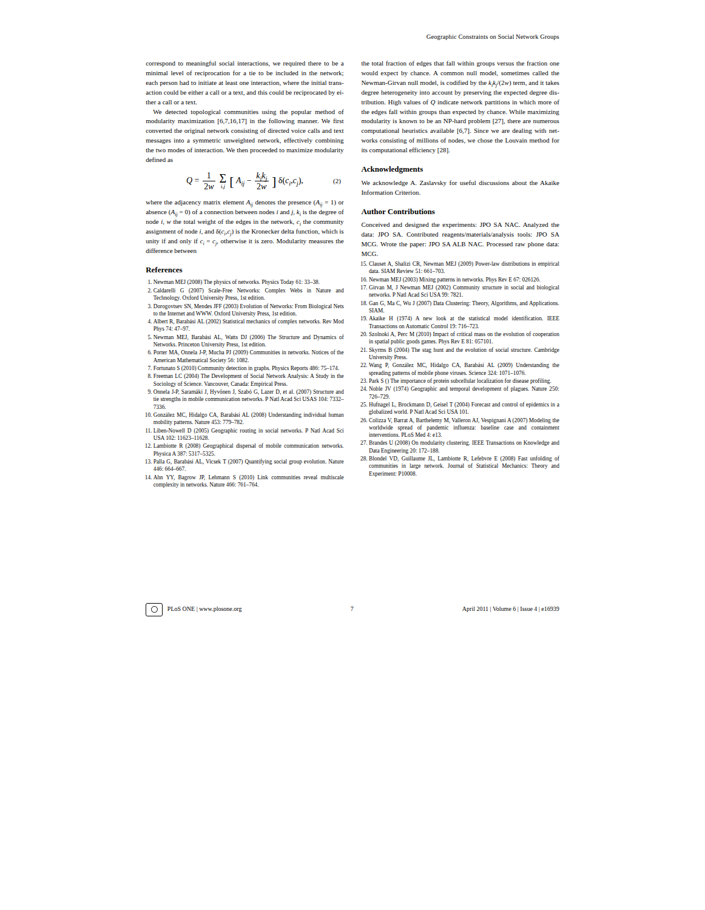Geographic Constraints on Social Network Groups
correspond to meaningful social interactions, we required there to be a minimal level of reciprocation for a tie to be included in the network; each person had to initiate at least one interaction, where the initial transaction could be either a call or a text, and this could be reciprocated by either a call or a text.
We detected topological communities using the popular method of modularity maximization [6,7,16,17] in the following manner. We first converted the original network consisting of directed voice calls and text messages into a symmetric unweighted network, effectively combining the two modes of interaction. We then proceeded to maximize modularity defined as
Q = 12w Σi,j [ Aij − kikj 2w ] δ(ci,cj), (2)
where the adjacency matrix element Aij denotes the presence (Aij = 1) or absence (Aij = 0) of a connection between nodes i and j, ki is the degree of node i, w the total weight of the edges in the network, ci the community assignment of node i, and δ(ci,cj) is the Kronecker delta function, which is unity if and only if ci = cj, otherwise it is zero. Modularity measures the difference between
References
Newman MEJ (2008) The physics of networks. Physics Today 61: 33–38.
Caldarelli G (2007) Scale-Free Networks: Complex Webs in Nature and Technology. Oxford University Press, 1st edition.
Dorogovtsev SN, Mendes JFF (2003) Evolution of Networks: From Biological Nets to the Internet and WWW. Oxford University Press, 1st edition.
Albert R, Barabási AL (2002) Statistical mechanics of complex networks. Rev Mod Phys 74: 47–97.
Newman MEJ, Barabási AL, Watts DJ (2006) The Structure and Dynamics of Networks. Princeton University Press, 1st edition.
Porter MA, Onnela J-P, Mucha PJ (2009) Communities in networks. Notices of the American Mathematical Society 56: 1082.
Fortunato S (2010) Community detection in graphs. Physics Reports 486: 75–174.
Freeman LC (2004) The Development of Social Network Analysis: A Study in the Sociology of Science. Vancouver, Canada: Empirical Press.
Onnela J-P, Saramäki J, Hyvönen J, Szabó G, Lazer D, et al. (2007) Structure and tie strengths in mobile communication networks. P Natl Acad Sci USAS 104: 7332–7336.
González MC, Hidalgo CA, Barabási AL (2008) Understanding individual human mobility patterns. Nature 453: 779–782.
Liben-Nowell D (2005) Geographic routing in social networks. P Natl Acad Sci USA 102: 11623–11628.
Lambiotte R (2008) Geographical dispersal of mobile communication networks. Physica A 387: 5317–5325.
Palla G, Barabási AL, Vicsek T (2007) Quantifying social group evolution. Nature 446: 664–667.
Ahn YY, Bagrow JP, Lehmann S (2010) Link communities reveal multiscale complexity in networks. Nature 466: 761–764.
the total fraction of edges that fall within groups versus the fraction one would expect by chance. A common null model, sometimes called the Newman-Girvan null model, is codified by the kikj/(2w) term, and it takes degree heterogeneity into account by preserving the expected degree distribution. High values of Q indicate network partitions in which more of the edges fall within groups than expected by chance. While maximizing modularity is known to be an NP-hard problem [27], there are numerous computational heuristics available [6,7]. Since we are dealing with networks consisting of millions of nodes, we chose the Louvain method for its computational efficiency [28].
Acknowledgments
We acknowledge A. Zaslavsky for useful discussions about the Akaike Information Criterion.
Author Contributions
Conceived and designed the experiments: JPO SA NAC. Analyzed the data: JPO SA. Contributed reagents/materials/analysis tools: JPO SA MCG. Wrote the paper: JPO SA ALB NAC. Processed raw phone data: MCG.
Clauset A, Shalizi CR, Newman MEJ (2009) Power-law distributions in empirical data. SIAM Review 51: 661–703.
Newman MEJ (2003) Mixing patterns in networks. Phys Rev E 67: 026126.
Girvan M, J Newman MEJ (2002) Community structure in social and biological networks. P Natl Acad Sci USA 99: 7821.
Gan G, Ma C, Wu J (2007) Data Clustering: Theory, Algorithms, and Applications. SIAM.
Akaike H (1974) A new look at the statistical model identification. IEEE Transactions on Automatic Control 19: 716–723.
Szolnoki A, Perc M (2010) Impact of critical mass on the evolution of cooperation in spatial public goods games. Phys Rev E 81: 057101.
Skyrms B (2004) The stag hunt and the evolution of social structure. Cambridge University Press.
Wang P, González MC, Hidalgo CA, Barabási AL (2009) Understanding the spreading patterns of mobile phone viruses. Science 324: 1071–1076.
Park S () The importance of protein subcellular localization for disease profiling.
Noble JV (1974) Geographic and temporal development of plagues. Nature 250: 726–729.
Hufnagel L, Brockmann D, Geisel T (2004) Forecast and control of epidemics in a globalized world. P Natl Acad Sci USA 101.
Colizza V, Barrat A, Barthelemy M, Valleron AJ, Vespignani A (2007) Modeling the worldwide spread of pandemic influenza: baseline case and containment interventions. PLoS Med 4: e13.
Brandes U (2008) On modularity clustering. IEEE Transactions on Knowledge and Data Engineering 20: 172–188.
Blondel VD, Guillaume JL, Lambiotte R, Lefebvre E (2008) Fast unfolding of communities in large network. Journal of Statistical Mechanics: Theory and Experiment: P10008.
PLoS ONE | www.plosone.org
7
April 2011 | Volume 6 | Issue 4 | e16939